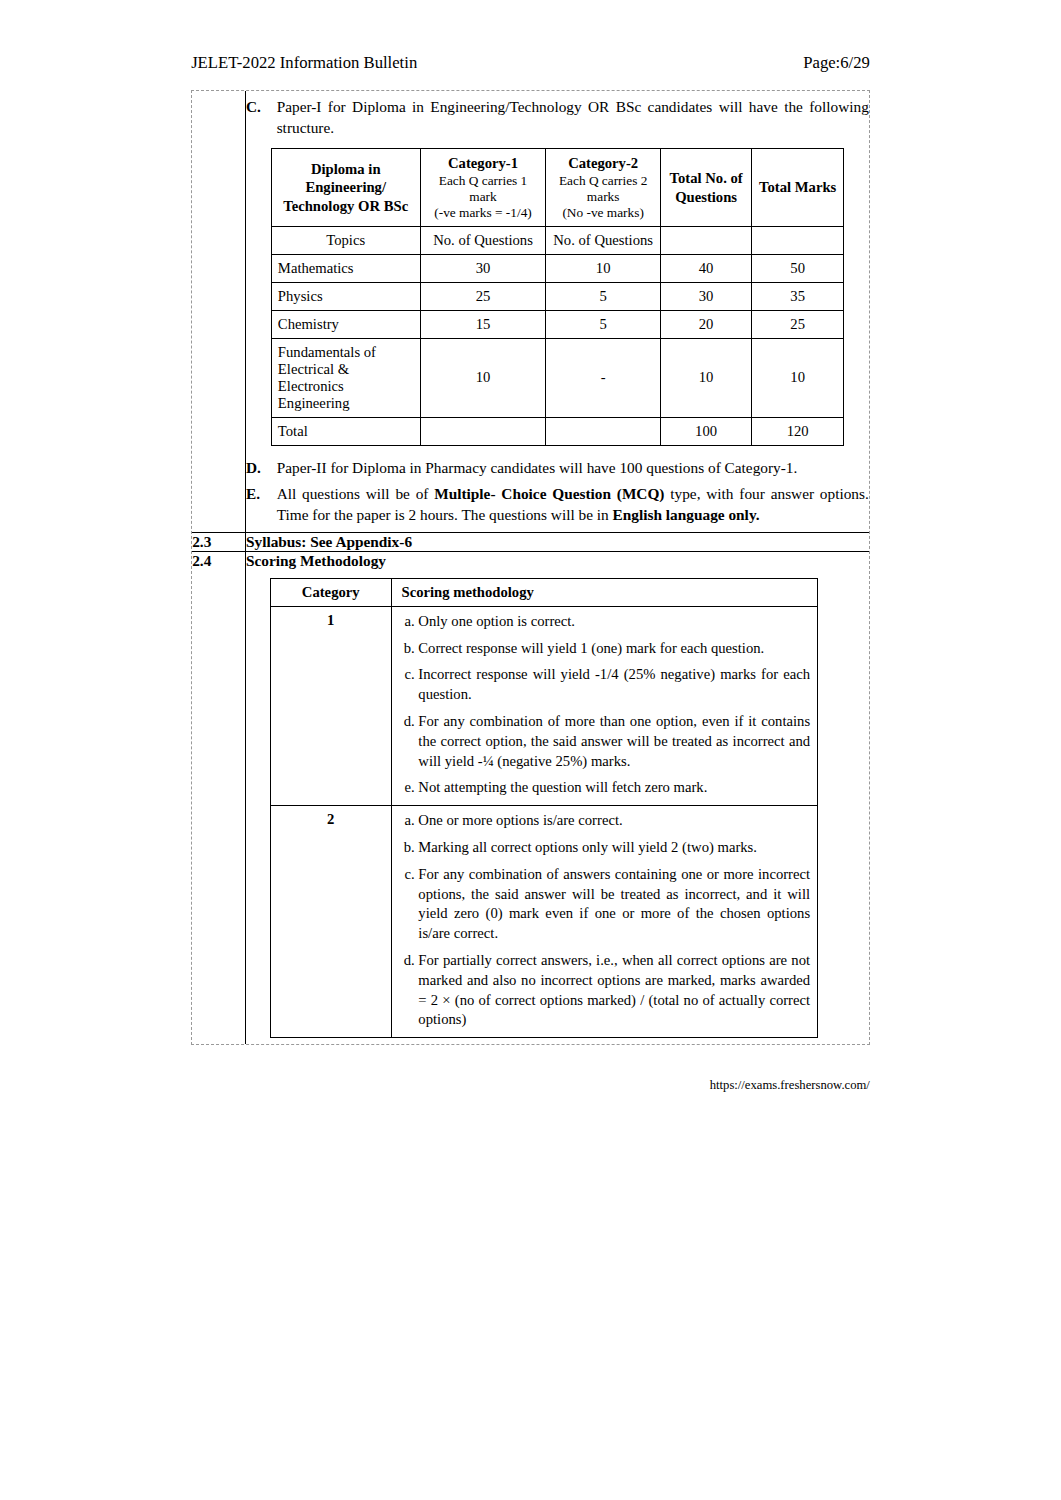JELET-2022 Information Bulletin
Page:6/29
| | C. Paper-I for Diploma in Engineering/Technology OR BSc candidates will have the following structure. / Diploma in Engineering/ Technology OR BSc / Category-1 Each Q carries 1 mark (-ve marks = -1/4) / Category-2 Each Q carries 2 marks (No -ve marks) / Total No. of Questions / Total Marks / / --- / --- / --- / --- / --- / / Topics / No. of Questions / No. of Questions / / / / Mathematics / 30 / 10 / 40 / 50 / / Physics / 25 / 5 / 30 / 35 / / Chemistry / 15 / 5 / 20 / 25 / / Fundamentals of Electrical & Electronics Engineering / 10 / - / 10 / 10 / / Total / / / 100 / 120 / D. Paper-II for Diploma in Pharmacy candidates will have 100 questions of Category-1. E. All questions will be of Multiple- Choice Question (MCQ) type, with four answer options. Time for the paper is 2 hours. The questions will be in English language only. |
| 2.3 | Syllabus: See Appendix-6 |
| 2.4 | Scoring Methodology / Category / Scoring methodology / / --- / --- / / 1 / Only one option is correct. Correct response will yield 1 (one) mark for each question. Incorrect response will yield -1/4 (25% negative) marks for each question. For any combination of more than one option, even if it contains the correct option, the said answer will be treated as incorrect and will yield -¼ (negative 25%) marks. Not attempting the question will fetch zero mark. / / 2 / One or more options is/are correct. Marking all correct options only will yield 2 (two) marks. For any combination of answers containing one or more incorrect options, the said answer will be treated as incorrect, and it will yield zero (0) mark even if one or more of the chosen options is/are correct. For partially correct answers, i.e., when all correct options are not marked and also no incorrect options are marked, marks awarded = 2 × (no of correct options marked) / (total no of actually correct options) / |
https://exams.freshersnow.com/